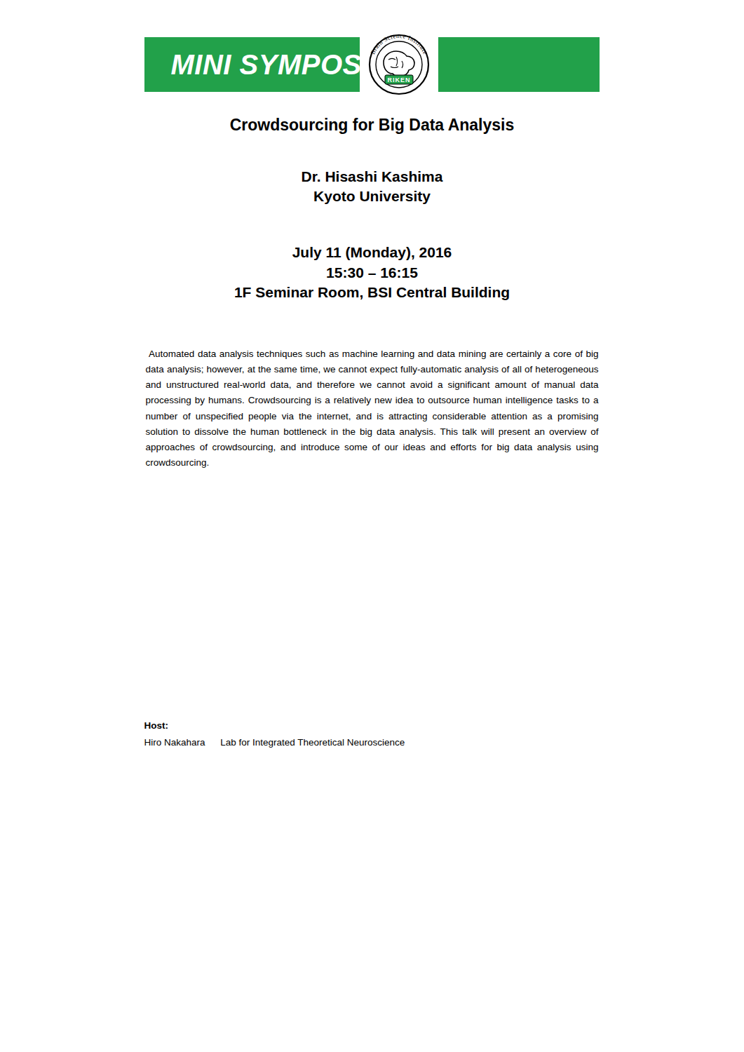MINI SYMPOSIUM
RIKEN Brain Science Institute
Crowdsourcing for Big Data Analysis
Dr. Hisashi Kashima
Kyoto University
July 11 (Monday), 2016
15:30 – 16:15
1F Seminar Room, BSI Central Building
Automated data analysis techniques such as machine learning and data mining are certainly a core of big data analysis; however, at the same time, we cannot expect fully-automatic analysis of all of heterogeneous and unstructured real-world data, and therefore we cannot avoid a significant amount of manual data processing by humans. Crowdsourcing is a relatively new idea to outsource human intelligence tasks to a number of unspecified people via the internet, and is attracting considerable attention as a promising solution to dissolve the human bottleneck in the big data analysis. This talk will present an overview of approaches of crowdsourcing, and introduce some of our ideas and efforts for big data analysis using crowdsourcing.
Host:
Hiro Nakahara Lab for Integrated Theoretical Neuroscience